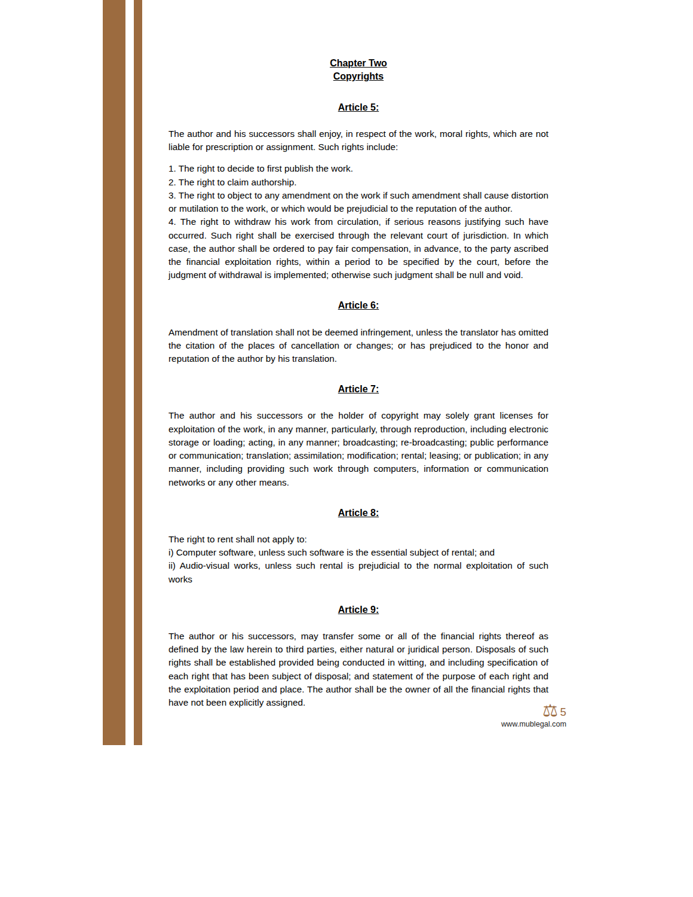Chapter Two
Copyrights
Article 5:
The author and his successors shall enjoy, in respect of the work, moral rights, which are not liable for prescription or assignment. Such rights include:
1. The right to decide to first publish the work.
2. The right to claim authorship.
3. The right to object to any amendment on the work if such amendment shall cause distortion or mutilation to the work, or which would be prejudicial to the reputation of the author.
4. The right to withdraw his work from circulation, if serious reasons justifying such have occurred. Such right shall be exercised through the relevant court of jurisdiction. In which case, the author shall be ordered to pay fair compensation, in advance, to the party ascribed the financial exploitation rights, within a period to be specified by the court, before the judgment of withdrawal is implemented; otherwise such judgment shall be null and void.
Article 6:
Amendment of translation shall not be deemed infringement, unless the translator has omitted the citation of the places of cancellation or changes; or has prejudiced to the honor and reputation of the author by his translation.
Article 7:
The author and his successors or the holder of copyright may solely grant licenses for exploitation of the work, in any manner, particularly, through reproduction, including electronic storage or loading; acting, in any manner; broadcasting; re-broadcasting; public performance or communication; translation; assimilation; modification; rental; leasing; or publication; in any manner, including providing such work through computers, information or communication networks or any other means.
Article 8:
The right to rent shall not apply to:
i) Computer software, unless such software is the essential subject of rental; and
ii) Audio-visual works, unless such rental is prejudicial to the normal exploitation of such works
Article 9:
The author or his successors, may transfer some or all of the financial rights thereof as defined by the law herein to third parties, either natural or juridical person. Disposals of such rights shall be established provided being conducted in witting, and including specification of each right that has been subject of disposal; and statement of the purpose of each right and the exploitation period and place. The author shall be the owner of all the financial rights that have not been explicitly assigned.
⚖5 www.mublegal.com